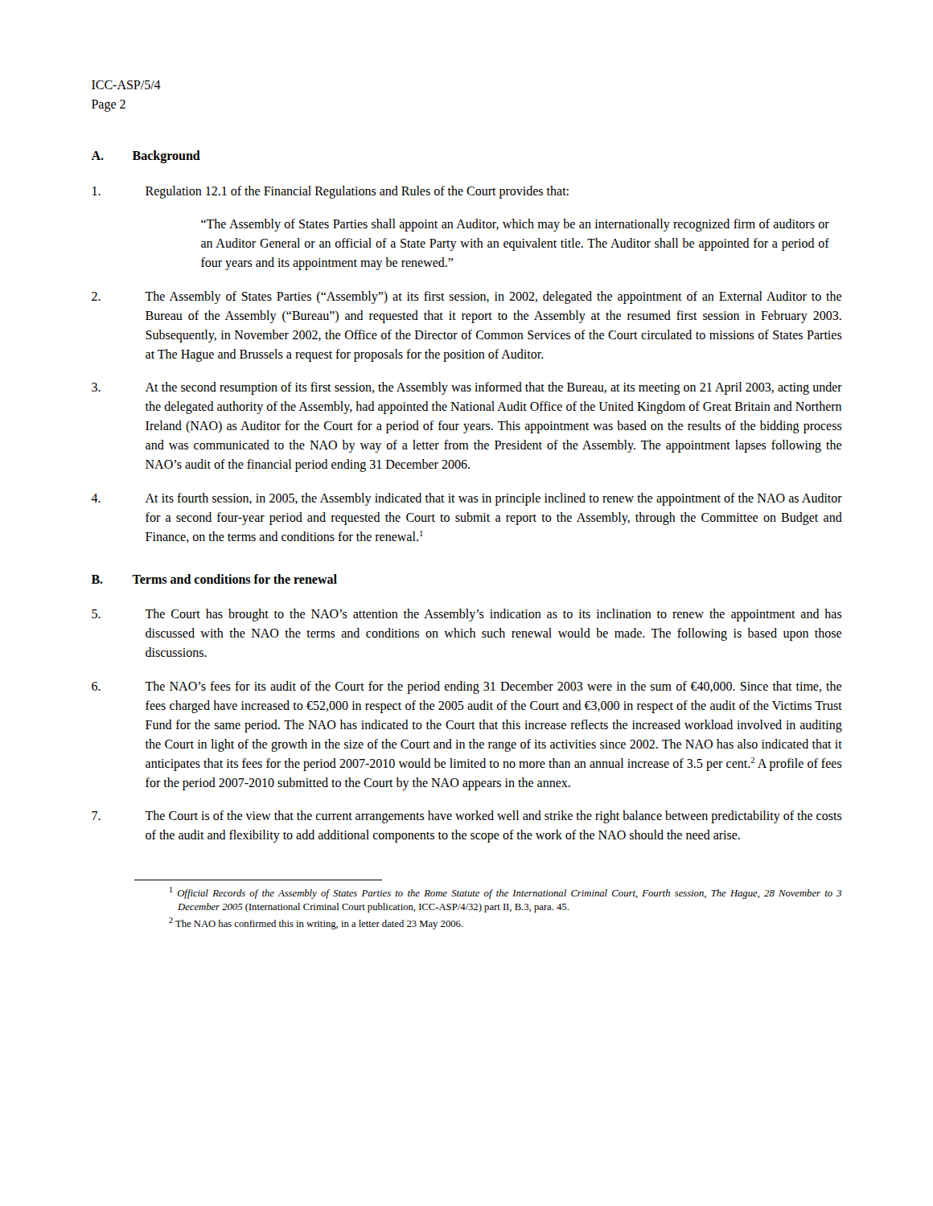ICC-ASP/5/4
Page 2
A. Background
1. Regulation 12.1 of the Financial Regulations and Rules of the Court provides that:
“The Assembly of States Parties shall appoint an Auditor, which may be an internationally recognized firm of auditors or an Auditor General or an official of a State Party with an equivalent title. The Auditor shall be appointed for a period of four years and its appointment may be renewed.”
2. The Assembly of States Parties (“Assembly”) at its first session, in 2002, delegated the appointment of an External Auditor to the Bureau of the Assembly (“Bureau”) and requested that it report to the Assembly at the resumed first session in February 2003. Subsequently, in November 2002, the Office of the Director of Common Services of the Court circulated to missions of States Parties at The Hague and Brussels a request for proposals for the position of Auditor.
3. At the second resumption of its first session, the Assembly was informed that the Bureau, at its meeting on 21 April 2003, acting under the delegated authority of the Assembly, had appointed the National Audit Office of the United Kingdom of Great Britain and Northern Ireland (NAO) as Auditor for the Court for a period of four years. This appointment was based on the results of the bidding process and was communicated to the NAO by way of a letter from the President of the Assembly. The appointment lapses following the NAO’s audit of the financial period ending 31 December 2006.
4. At its fourth session, in 2005, the Assembly indicated that it was in principle inclined to renew the appointment of the NAO as Auditor for a second four-year period and requested the Court to submit a report to the Assembly, through the Committee on Budget and Finance, on the terms and conditions for the renewal.1
B. Terms and conditions for the renewal
5. The Court has brought to the NAO’s attention the Assembly’s indication as to its inclination to renew the appointment and has discussed with the NAO the terms and conditions on which such renewal would be made. The following is based upon those discussions.
6. The NAO’s fees for its audit of the Court for the period ending 31 December 2003 were in the sum of €40,000. Since that time, the fees charged have increased to €52,000 in respect of the 2005 audit of the Court and €3,000 in respect of the audit of the Victims Trust Fund for the same period. The NAO has indicated to the Court that this increase reflects the increased workload involved in auditing the Court in light of the growth in the size of the Court and in the range of its activities since 2002. The NAO has also indicated that it anticipates that its fees for the period 2007-2010 would be limited to no more than an annual increase of 3.5 per cent.2 A profile of fees for the period 2007-2010 submitted to the Court by the NAO appears in the annex.
7. The Court is of the view that the current arrangements have worked well and strike the right balance between predictability of the costs of the audit and flexibility to add additional components to the scope of the work of the NAO should the need arise.
1 Official Records of the Assembly of States Parties to the Rome Statute of the International Criminal Court, Fourth session, The Hague, 28 November to 3 December 2005 (International Criminal Court publication, ICC-ASP/4/32) part II, B.3, para. 45.
2 The NAO has confirmed this in writing, in a letter dated 23 May 2006.